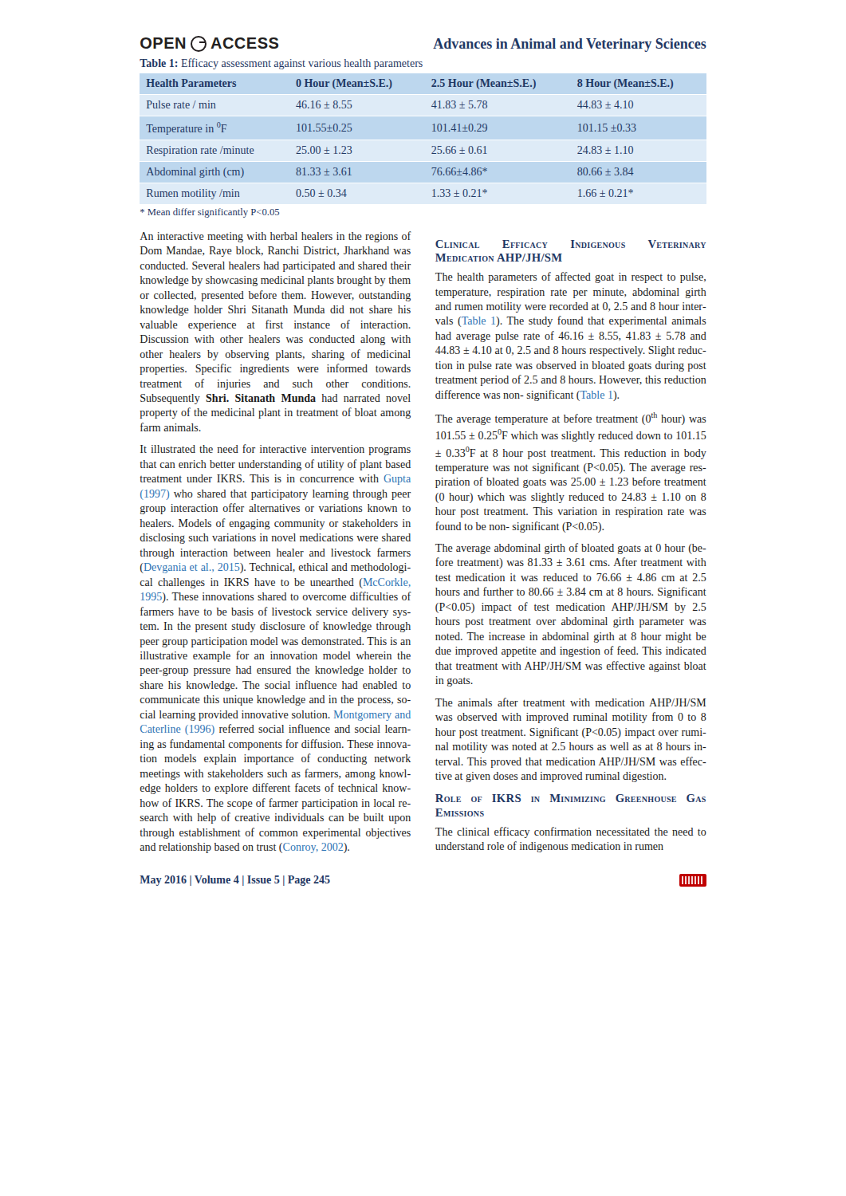OPEN ACCESS
Advances in Animal and Veterinary Sciences
Table 1: Efficacy assessment against various health parameters
| Health Parameters | 0 Hour (Mean±S.E.) | 2.5 Hour (Mean±S.E.) | 8 Hour (Mean±S.E.) |
| --- | --- | --- | --- |
| Pulse rate / min | 46.16 ± 8.55 | 41.83 ± 5.78 | 44.83 ± 4.10 |
| Temperature in 0 F | 101.55±0.25 | 101.41±0.29 | 101.15 ±0.33 |
| Respiration rate /minute | 25.00 ± 1.23 | 25.66 ± 0.61 | 24.83 ± 1.10 |
| Abdominal girth (cm) | 81.33 ± 3.61 | 76.66±4.86* | 80.66 ± 3.84 |
| Rumen motility /min | 0.50 ± 0.34 | 1.33 ± 0.21* | 1.66 ± 0.21* |
* Mean differ significantly P<0.05
An interactive meeting with herbal healers in the regions of Dom Mandae, Raye block, Ranchi District, Jharkhand was conducted. Several healers had participated and shared their knowledge by showcasing medicinal plants brought by them or collected, presented before them. However, outstanding knowledge holder Shri Sitanath Munda did not share his valuable experience at first instance of interaction. Discussion with other healers was conducted along with other healers by observing plants, sharing of medicinal properties. Specific ingredients were informed towards treatment of injuries and such other conditions. Subsequently Shri. Sitanath Munda had narrated novel property of the medicinal plant in treatment of bloat among farm animals.
It illustrated the need for interactive intervention programs that can enrich better understanding of utility of plant based treatment under IKRS. This is in concurrence with Gupta (1997) who shared that participatory learning through peer group interaction offer alternatives or variations known to healers. Models of engaging community or stakeholders in disclosing such variations in novel medications were shared through interaction between healer and livestock farmers (Devgania et al., 2015). Technical, ethical and methodological challenges in IKRS have to be unearthed (McCorkle, 1995). These innovations shared to overcome difficulties of farmers have to be basis of livestock service delivery system. In the present study disclosure of knowledge through peer group participation model was demonstrated. This is an illustrative example for an innovation model wherein the peer-group pressure had ensured the knowledge holder to share his knowledge. The social influence had enabled to communicate this unique knowledge and in the process, social learning provided innovative solution. Montgomery and Caterline (1996) referred social influence and social learning as fundamental components for diffusion. These innovation models explain importance of conducting network meetings with stakeholders such as farmers, among knowledge holders to explore different facets of technical know-how of IKRS. The scope of farmer participation in local research with help of creative individuals can be built upon through establishment of common experimental objectives and relationship based on trust (Conroy, 2002).
Clinical Efficacy Indigenous Veterinary Medication AHP/JH/SM
The health parameters of affected goat in respect to pulse, temperature, respiration rate per minute, abdominal girth and rumen motility were recorded at 0, 2.5 and 8 hour intervals (Table 1). The study found that experimental animals had average pulse rate of 46.16 ± 8.55, 41.83 ± 5.78 and 44.83 ± 4.10 at 0, 2.5 and 8 hours respectively. Slight reduction in pulse rate was observed in bloated goats during post treatment period of 2.5 and 8 hours. However, this reduction difference was non- significant (Table 1).
The average temperature at before treatment (0th hour) was 101.55 ± 0.250F which was slightly reduced down to 101.15 ± 0.330F at 8 hour post treatment. This reduction in body temperature was not significant (P<0.05). The average respiration of bloated goats was 25.00 ± 1.23 before treatment (0 hour) which was slightly reduced to 24.83 ± 1.10 on 8 hour post treatment. This variation in respiration rate was found to be non- significant (P<0.05).
The average abdominal girth of bloated goats at 0 hour (before treatment) was 81.33 ± 3.61 cms. After treatment with test medication it was reduced to 76.66 ± 4.86 cm at 2.5 hours and further to 80.66 ± 3.84 cm at 8 hours. Significant (P<0.05) impact of test medication AHP/JH/SM by 2.5 hours post treatment over abdominal girth parameter was noted. The increase in abdominal girth at 8 hour might be due improved appetite and ingestion of feed. This indicated that treatment with AHP/JH/SM was effective against bloat in goats.
The animals after treatment with medication AHP/JH/SM was observed with improved ruminal motility from 0 to 8 hour post treatment. Significant (P<0.05) impact over ruminal motility was noted at 2.5 hours as well as at 8 hours interval. This proved that medication AHP/JH/SM was effective at given doses and improved ruminal digestion.
Role of IKRS in Minimizing Greenhouse Gas Emissions
The clinical efficacy confirmation necessitated the need to understand role of indigenous medication in rumen
May 2016 | Volume 4 | Issue 5 | Page 245